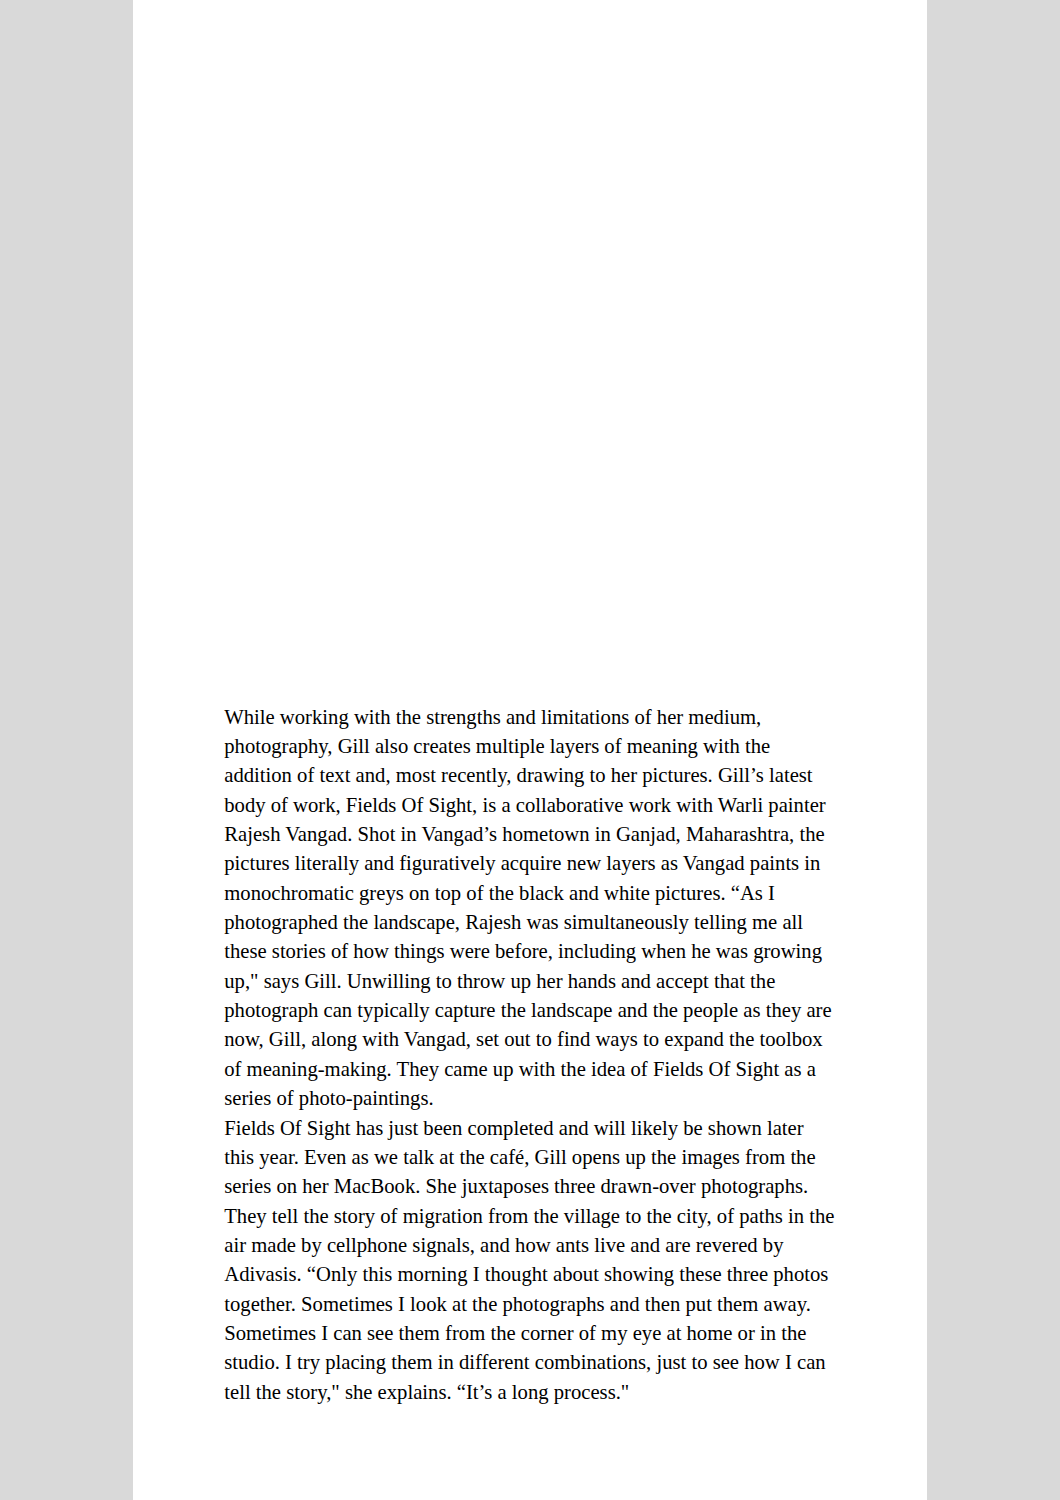While working with the strengths and limitations of her medium, photography, Gill also creates multiple layers of meaning with the addition of text and, most recently, drawing to her pictures. Gill’s latest body of work, Fields Of Sight, is a collaborative work with Warli painter Rajesh Vangad. Shot in Vangad’s hometown in Ganjad, Maharashtra, the pictures literally and figuratively acquire new layers as Vangad paints in monochromatic greys on top of the black and white pictures. “As I photographed the landscape, Rajesh was simultaneously telling me all these stories of how things were before, including when he was growing up," says Gill. Unwilling to throw up her hands and accept that the photograph can typically capture the landscape and the people as they are now, Gill, along with Vangad, set out to find ways to expand the toolbox of meaning-making. They came up with the idea of Fields Of Sight as a series of photo-paintings.
Fields Of Sight has just been completed and will likely be shown later this year. Even as we talk at the café, Gill opens up the images from the series on her MacBook. She juxtaposes three drawn-over photographs. They tell the story of migration from the village to the city, of paths in the air made by cellphone signals, and how ants live and are revered by Adivasis. “Only this morning I thought about showing these three photos together. Sometimes I look at the photographs and then put them away. Sometimes I can see them from the corner of my eye at home or in the studio. I try placing them in different combinations, just to see how I can tell the story," she explains. “It’s a long process."